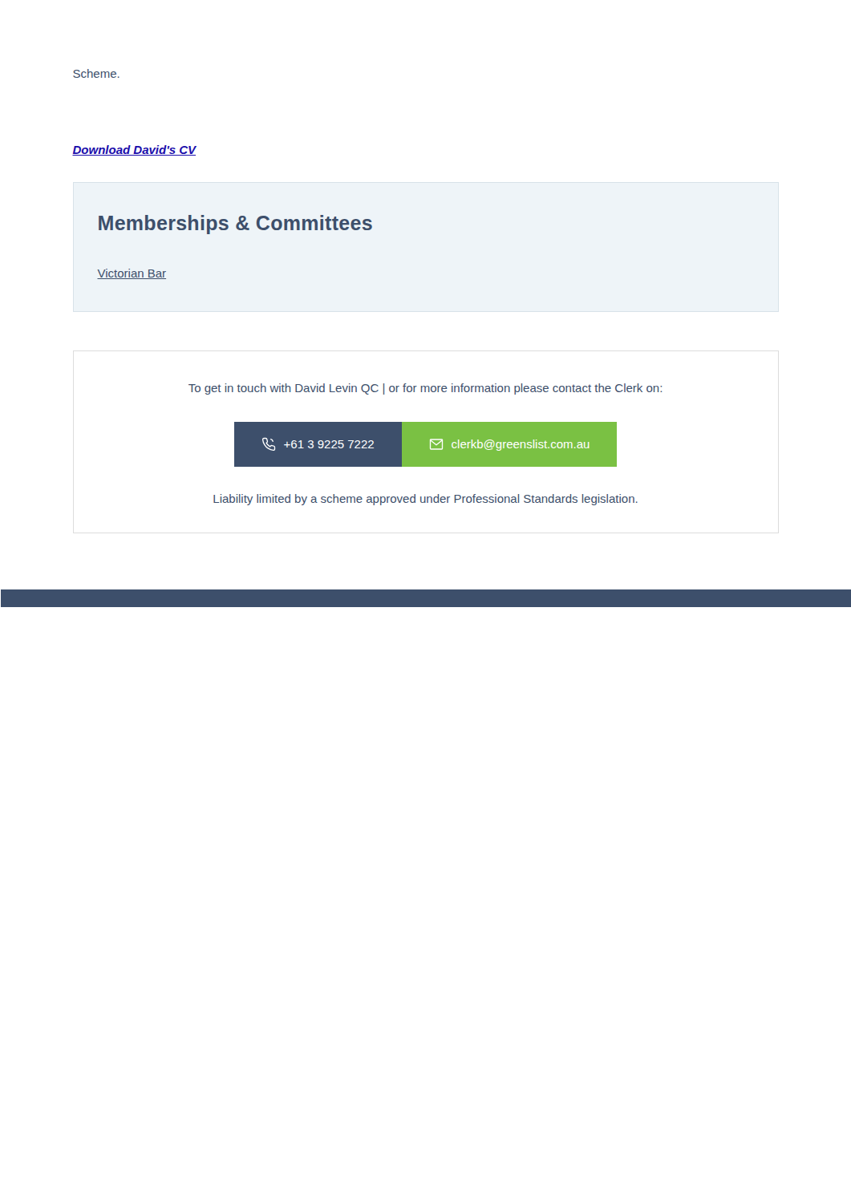Scheme.
Download David's CV
Memberships & Committees
Victorian Bar
To get in touch with David Levin QC | or for more information please contact the Clerk on:
+61 3 9225 7222 clerkb@greenslist.com.au
Liability limited by a scheme approved under Professional Standards legislation.